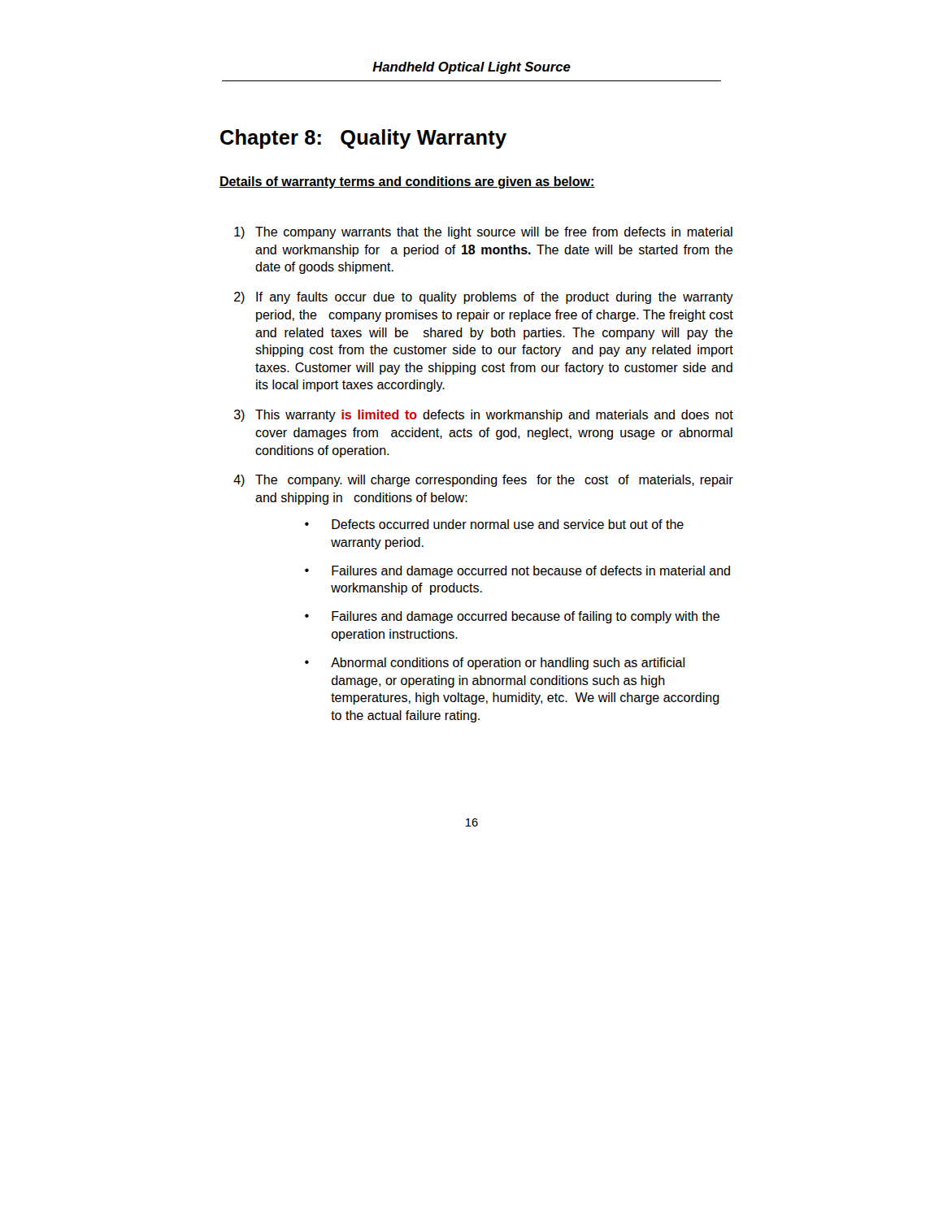Handheld Optical Light Source
Chapter 8: Quality Warranty
Details of warranty terms and conditions are given as below:
1) The company warrants that the light source will be free from defects in material and workmanship for a period of 18 months. The date will be started from the date of goods shipment.
2) If any faults occur due to quality problems of the product during the warranty period, the company promises to repair or replace free of charge. The freight cost and related taxes will be shared by both parties. The company will pay the shipping cost from the customer side to our factory and pay any related import taxes. Customer will pay the shipping cost from our factory to customer side and its local import taxes accordingly.
3) This warranty is limited to defects in workmanship and materials and does not cover damages from accident, acts of god, neglect, wrong usage or abnormal conditions of operation.
4) The company. will charge corresponding fees for the cost of materials, repair and shipping in conditions of below:
Defects occurred under normal use and service but out of the warranty period.
Failures and damage occurred not because of defects in material and workmanship of products.
Failures and damage occurred because of failing to comply with the operation instructions.
Abnormal conditions of operation or handling such as artificial damage, or operating in abnormal conditions such as high temperatures, high voltage, humidity, etc. We will charge according to the actual failure rating.
16